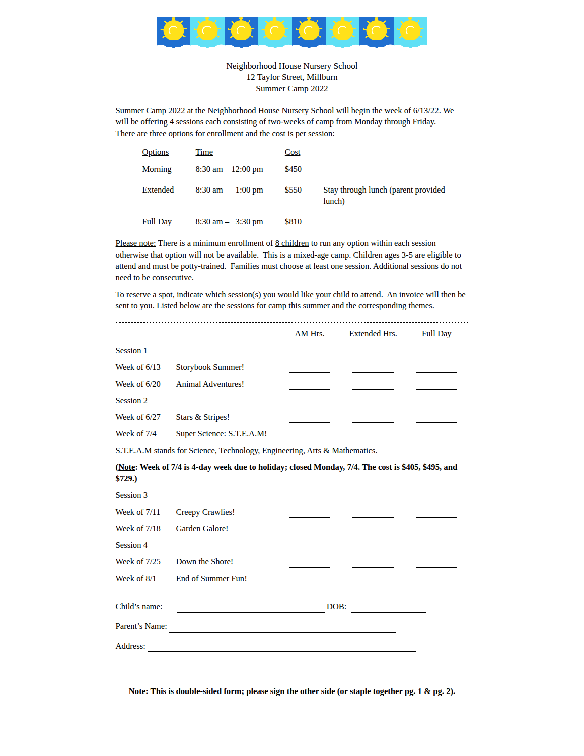Neighborhood House Nursery School
12 Taylor Street, Millburn
Summer Camp 2022
Summer Camp 2022 at the Neighborhood House Nursery School will begin the week of 6/13/22. We will be offering 4 sessions each consisting of two-weeks of camp from Monday through Friday.
There are three options for enrollment and the cost is per session:
| Options | Time | Cost |
| --- | --- | --- |
| Morning | 8:30 am – 12:00 pm | $450 | |
| Extended | 8:30 am – 1:00 pm | $550 | Stay through lunch (parent provided lunch) |
| Full Day | 8:30 am – 3:30 pm | $810 | |
Please note: There is a minimum enrollment of 8 children to run any option within each session otherwise that option will not be available. This is a mixed-age camp. Children ages 3-5 are eligible to attend and must be potty-trained. Families must choose at least one session. Additional sessions do not need to be consecutive.
To reserve a spot, indicate which session(s) you would like your child to attend. An invoice will then be sent to you. Listed below are the sessions for camp this summer and the corresponding themes.
| | AM Hrs. | Extended Hrs. | Full Day |
| --- | --- | --- | --- |
| Session 1 |
| Week of 6/13 Storybook Summer! | | | |
| Week of 6/20 Animal Adventures! | | | |
| Session 2 |
| Week of 6/27 Stars & Stripes! | | | |
| Week of 7/4 Super Science: S.T.E.A.M! | | | |
| S.T.E.A.M stands for Science, Technology, Engineering, Arts & Mathematics. |
| ( Note : Week of 7/4 is 4-day week due to holiday; closed Monday, 7/4. The cost is $405, $495, and $729.) |
| Session 3 |
| Week of 7/11 Creepy Crawlies! | | | |
| Week of 7/18 Garden Galore! | | | |
| Session 4 |
| Week of 7/25 Down the Shore! | | | |
| Week of 8/1 End of Summer Fun! | | | |
Child’s name: ___ DOB:
Parent’s Name:
Address:
Note: This is double-sided form; please sign the other side (or staple together pg. 1 & pg. 2).